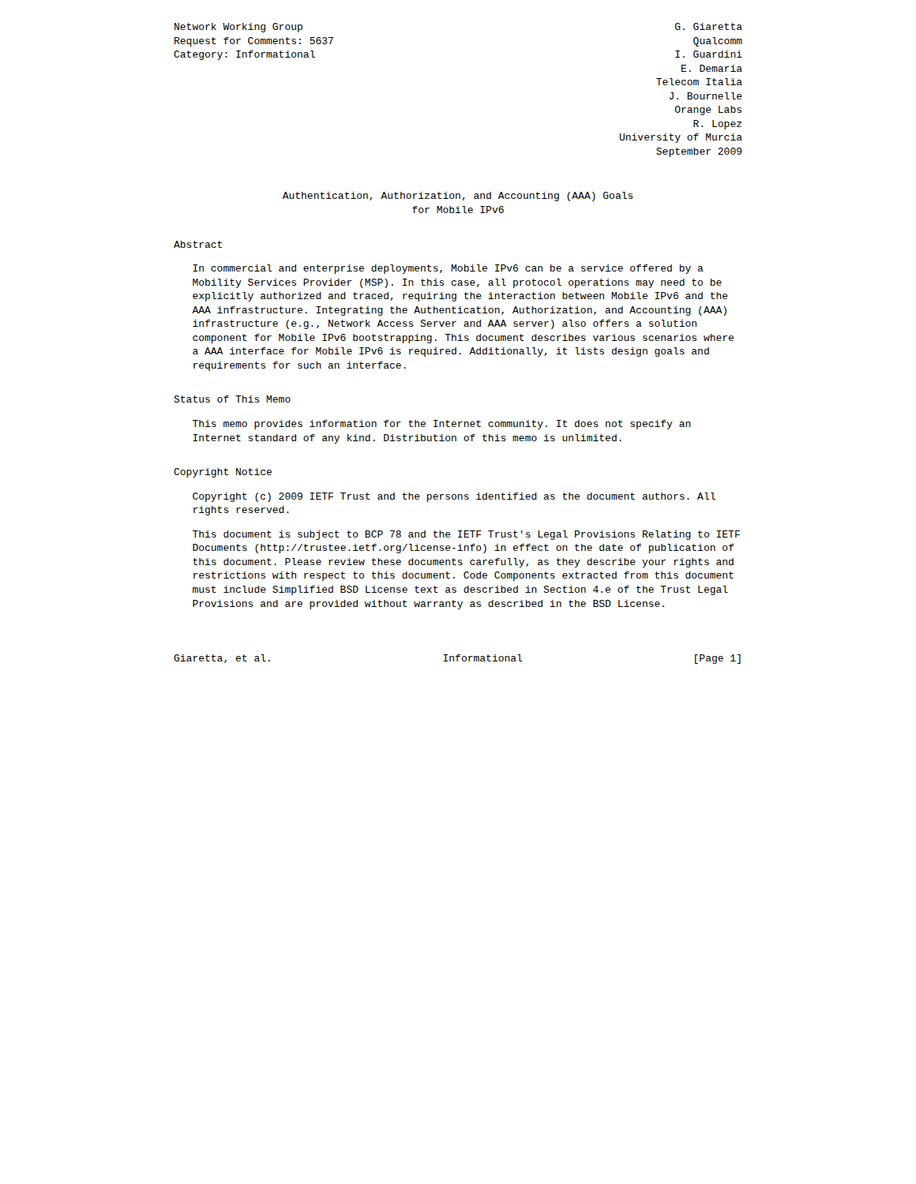Network Working Group Request for Comments: 5637 Category: Informational G. Giaretta Qualcomm I. Guardini E. Demaria Telecom Italia J. Bournelle Orange Labs R. Lopez University of Murcia September 2009
Authentication, Authorization, and Accounting (AAA) Goals
for Mobile IPv6
Abstract
In commercial and enterprise deployments, Mobile IPv6 can be a service offered by a Mobility Services Provider (MSP). In this case, all protocol operations may need to be explicitly authorized and traced, requiring the interaction between Mobile IPv6 and the AAA infrastructure. Integrating the Authentication, Authorization, and Accounting (AAA) infrastructure (e.g., Network Access Server and AAA server) also offers a solution component for Mobile IPv6 bootstrapping. This document describes various scenarios where a AAA interface for Mobile IPv6 is required. Additionally, it lists design goals and requirements for such an interface.
Status of This Memo
This memo provides information for the Internet community. It does not specify an Internet standard of any kind. Distribution of this memo is unlimited.
Copyright Notice
Copyright (c) 2009 IETF Trust and the persons identified as the document authors. All rights reserved.
This document is subject to BCP 78 and the IETF Trust's Legal Provisions Relating to IETF Documents (http://trustee.ietf.org/license-info) in effect on the date of publication of this document. Please review these documents carefully, as they describe your rights and restrictions with respect to this document. Code Components extracted from this document must include Simplified BSD License text as described in Section 4.e of the Trust Legal Provisions and are provided without warranty as described in the BSD License.
Giaretta, et al. Informational [Page 1]